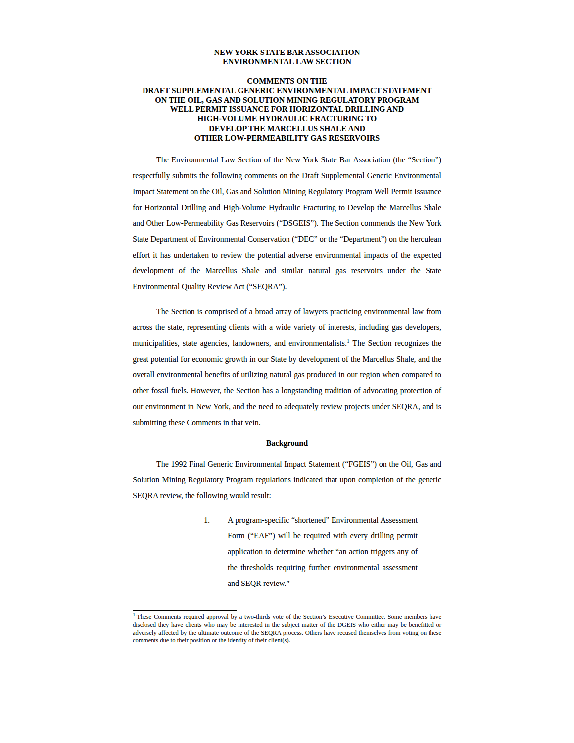NEW YORK STATE BAR ASSOCIATION
ENVIRONMENTAL LAW SECTION
COMMENTS ON THE
DRAFT SUPPLEMENTAL GENERIC ENVIRONMENTAL IMPACT STATEMENT
ON THE OIL, GAS AND SOLUTION MINING REGULATORY PROGRAM
WELL PERMIT ISSUANCE FOR HORIZONTAL DRILLING AND
HIGH-VOLUME HYDRAULIC FRACTURING TO
DEVELOP THE MARCELLUS SHALE AND
OTHER LOW-PERMEABILITY GAS RESERVOIRS
The Environmental Law Section of the New York State Bar Association (the “Section”) respectfully submits the following comments on the Draft Supplemental Generic Environmental Impact Statement on the Oil, Gas and Solution Mining Regulatory Program Well Permit Issuance for Horizontal Drilling and High-Volume Hydraulic Fracturing to Develop the Marcellus Shale and Other Low-Permeability Gas Reservoirs (“DSGEIS”). The Section commends the New York State Department of Environmental Conservation (“DEC” or the “Department”) on the herculean effort it has undertaken to review the potential adverse environmental impacts of the expected development of the Marcellus Shale and similar natural gas reservoirs under the State Environmental Quality Review Act (“SEQRA”).
The Section is comprised of a broad array of lawyers practicing environmental law from across the state, representing clients with a wide variety of interests, including gas developers, municipalities, state agencies, landowners, and environmentalists.1 The Section recognizes the great potential for economic growth in our State by development of the Marcellus Shale, and the overall environmental benefits of utilizing natural gas produced in our region when compared to other fossil fuels. However, the Section has a longstanding tradition of advocating protection of our environment in New York, and the need to adequately review projects under SEQRA, and is submitting these Comments in that vein.
Background
The 1992 Final Generic Environmental Impact Statement (“FGEIS”) on the Oil, Gas and Solution Mining Regulatory Program regulations indicated that upon completion of the generic SEQRA review, the following would result:
1. A program-specific “shortened” Environmental Assessment Form (“EAF”) will be required with every drilling permit application to determine whether “an action triggers any of the thresholds requiring further environmental assessment and SEQR review.”
1These Comments required approval by a two-thirds vote of the Section’s Executive Committee. Some members have disclosed they have clients who may be interested in the subject matter of the DGEIS who either may be benefitted or adversely affected by the ultimate outcome of the SEQRA process. Others have recused themselves from voting on these comments due to their position or the identity of their client(s).